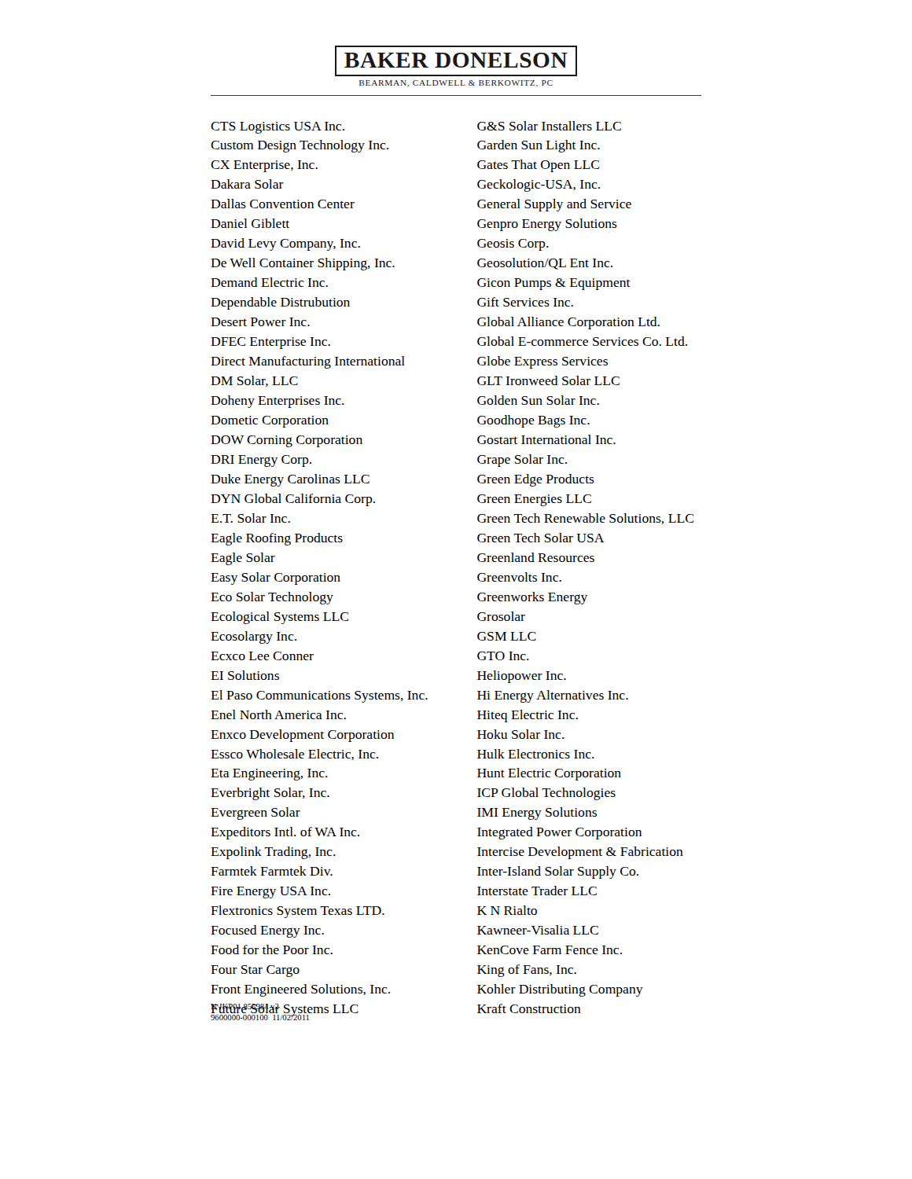BAKER DONELSON
BEARMAN, CALDWELL & BERKOWITZ, PC
CTS Logistics USA Inc.
Custom Design Technology Inc.
CX Enterprise, Inc.
Dakara Solar
Dallas Convention Center
Daniel Giblett
David Levy Company, Inc.
De Well Container Shipping, Inc.
Demand Electric Inc.
Dependable Distrubution
Desert Power Inc.
DFEC Enterprise Inc.
Direct Manufacturing International
DM Solar, LLC
Doheny Enterprises Inc.
Dometic Corporation
DOW Corning Corporation
DRI Energy Corp.
Duke Energy Carolinas LLC
DYN Global California Corp.
E.T. Solar Inc.
Eagle Roofing Products
Eagle Solar
Easy Solar Corporation
Eco Solar Technology
Ecological Systems LLC
Ecosolargy Inc.
Ecxco Lee Conner
EI Solutions
El Paso Communications Systems, Inc.
Enel North America Inc.
Enxco Development Corporation
Essco Wholesale Electric, Inc.
Eta Engineering, Inc.
Everbright Solar, Inc.
Evergreen Solar
Expeditors Intl. of WA Inc.
Expolink Trading, Inc.
Farmtek Farmtek Div.
Fire Energy USA Inc.
Flextronics System Texas LTD.
Focused Energy Inc.
Food for the Poor Inc.
Four Star Cargo
Front Engineered Solutions, Inc.
Future Solar Systems LLC
G&S Solar Installers LLC
Garden Sun Light Inc.
Gates That Open LLC
Geckologic-USA, Inc.
General Supply and Service
Genpro Energy Solutions
Geosis Corp.
Geosolution/QL Ent Inc.
Gicon Pumps & Equipment
Gift Services Inc.
Global Alliance Corporation Ltd.
Global E-commerce Services Co. Ltd.
Globe Express Services
GLT Ironweed Solar LLC
Golden Sun Solar Inc.
Goodhope Bags Inc.
Gostart International Inc.
Grape Solar Inc.
Green Edge Products
Green Energies LLC
Green Tech Renewable Solutions, LLC
Green Tech Solar USA
Greenland Resources
Greenvolts Inc.
Greenworks Energy
Grosolar
GSM LLC
GTO Inc.
Heliopower Inc.
Hi Energy Alternatives Inc.
Hiteq Electric Inc.
Hoku Solar Inc.
Hulk Electronics Inc.
Hunt Electric Corporation
ICP Global Technologies
IMI Energy Solutions
Integrated Power Corporation
Intercise Development & Fabrication
Inter-Island Solar Supply Co.
Interstate Trader LLC
K N Rialto
Kawneer-Visalia LLC
KenCove Farm Fence Inc.
King of Fans, Inc.
Kohler Distributing Company
Kraft Construction
N JKP01 855984 v2
9600000-000100 11/02/2011